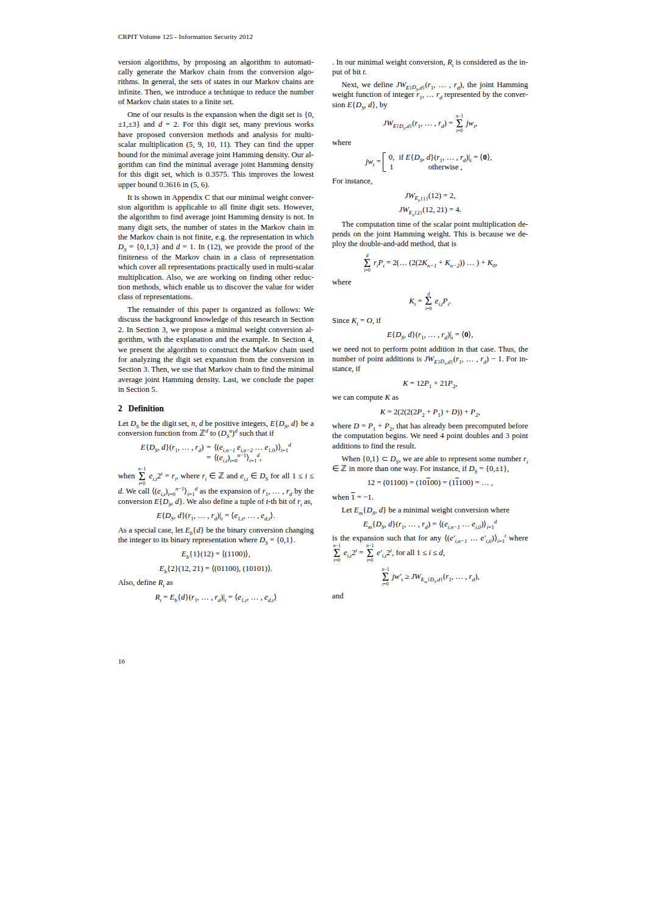CRPIT Volume 125 - Information Security 2012
version algorithms, by proposing an algorithm to automatically generate the Markov chain from the conversion algorithms. In general, the sets of states in our Markov chains are infinite. Then, we introduce a technique to reduce the number of Markov chain states to a finite set.
One of our results is the expansion when the digit set is {0,±1,±3} and d = 2. For this digit set, many previous works have proposed conversion methods and analysis for multi-scalar multiplication (5, 9, 10, 11). They can find the upper bound for the minimal average joint Hamming density. Our algorithm can find the minimal average joint Hamming density for this digit set, which is 0.3575. This improves the lowest upper bound 0.3616 in (5, 6).
It is shown in Appendix C that our minimal weight conversion algorithm is applicable to all finite digit sets. However, the algorithm to find average joint Hamming density is not. In many digit sets, the number of states in the Markov chain in the Markov chain is not finite, e.g. the representation in which DS = {0,1,3} and d = 1. In (12), we provide the proof of the finiteness of the Markov chain in a class of representation which cover all representations practically used in multi-scalar multiplication. Also, we are working on finding other reduction methods, which enable us to discover the value for wider class of representations.
The remainder of this paper is organized as follows: We discuss the background knowledge of this research in Section 2. In Section 3, we propose a minimal weight conversion algorithm, with the explanation and the example. In Section 4, we present the algorithm to construct the Markov chain used for analyzing the digit set expansion from the conversion in Section 3. Then, we use that Markov chain to find the minimal average joint Hamming density. Last, we conclude the paper in Section 5.
2 Definition
Let DS be the digit set, n, d be positive integers, E{DS, d} be a conversion function from ℤd to (DSn)d such that if
| E { D S , d }( r 1 , … , r d ) | = | ⟨( e i,n−1 e i,n−2 … e 1,0 )⟩ i =1 d |
| | = | ⟨( e i,t ) t =0 n −1 ⟩ i =1 d , |
when n−1 Σt=0 ei,t2t = ri, where ri ∈ ℤ and ei,t ∈ DS for all 1 ≤ i ≤ d. We call ⟨(ei,t)t=0n−1⟩i=1d as the expansion of r1, … , rd by the conversion E{DS, d}. We also define a tuple of t-th bit of ri as,
E{DS, d}(r1, … , rd)|t = ⟨e1,t, … , ed,t⟩.
As a special case, let Eb{d} be the binary conversion changing the integer to its binary representation where DS = {0,1}.
Eb{1}(12) = ⟨(1100)⟩,
Eb{2}(12, 21) = ⟨(01100), (10101)⟩.
Also, define Rt as
Rt = Eb{d}(r1, … , rd)|t = ⟨e1,t, … , ed,t⟩
. In our minimal weight conversion, Rt is considered as the input of bit t.
Next, we define JWE{DS,d}(r1, … , rd), the joint Hamming weight function of integer r1, … rd represented by the conversion E{DS, d}, by
JWE{DS,d}(r1, … , rd) = n−1 Σt=0 jwt,
where
jwt =
| 0, | if E { D S , d }( r 1 , … , r d )/ t = ⟨ 0 ⟩, |
| 1 | otherwise , |
For instance,
JWEb{1}(12) = 2,
JWEb{2}(12, 21) = 4.
The computation time of the scalar point multiplication depends on the joint Hamming weight. This is because we deploy the double-and-add method, that is
dΣi=0 riPi = 2(… (2(2Kn−1 + Kn−2)) … ) + K0,
where
Kt = dΣi=0 ei,tPi.
Since Kt = O, if
E{DS, d}(r1, … , rd)|t = ⟨0⟩,
we need not to perform point addition in that case. Thus, the number of point additions is JWE{DS,d}(r1, … , rd) − 1. For instance, if
K = 12P1 + 21P2,
we can compute K as
K = 2(2(2(2P2 + P1) + D)) + P2,
where D = P1 + P2, that has already been precomputed before the computation begins. We need 4 point doubles and 3 point additions to find the result.
When {0,1} ⊂ DS, we are able to represent some number ri ∈ ℤ in more than one way. For instance, if DS = {0,±1},
12 = (01100) = (10100) = (11100) = … ,
when 1 = −1.
Let Em{DS, d} be a minimal weight conversion where
Em{DS, d}(r1, … , rd) = ⟨(ei,n−1 … ei,0)⟩i=1d
is the expansion such that for any ⟨(e′i,n−1 … e′i,0)⟩i=1t where n−1 Σt=0 ei,t2t = n−1 Σt=0 e′i,t2t, for all 1 ≤ i ≤ d,
n−1 Σt=0 jw′t ≥ JWEm{DS,d}(r1, … , rd),
and
16